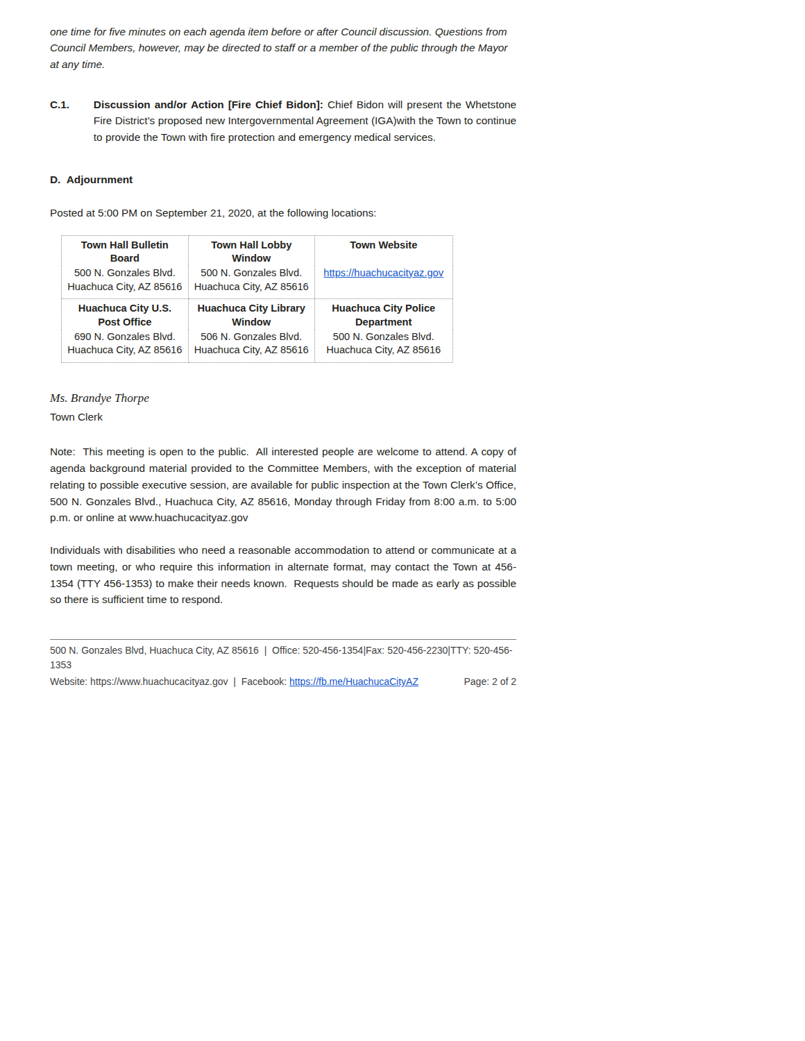one time for five minutes on each agenda item before or after Council discussion. Questions from Council Members, however, may be directed to staff or a member of the public through the Mayor at any time.
C.1.
Discussion and/or Action [Fire Chief Bidon]: Chief Bidon will present the Whetstone Fire District’s proposed new Intergovernmental Agreement (IGA)with the Town to continue to provide the Town with fire protection and emergency medical services.
D. Adjournment
Posted at 5:00 PM on September 21, 2020, at the following locations:
| Town Hall Bulletin Board | Town Hall Lobby Window | Town Website |
| 500 N. Gonzales Blvd. Huachuca City, AZ 85616 | 500 N. Gonzales Blvd. Huachuca City, AZ 85616 | https://huachucacityaz.gov |
| Huachuca City U.S. Post Office | Huachuca City Library Window | Huachuca City Police Department |
| 690 N. Gonzales Blvd. Huachuca City, AZ 85616 | 506 N. Gonzales Blvd. Huachuca City, AZ 85616 | 500 N. Gonzales Blvd. Huachuca City, AZ 85616 |
Ms. Brandye Thorpe
Town Clerk
Note: This meeting is open to the public. All interested people are welcome to attend. A copy of agenda background material provided to the Committee Members, with the exception of material relating to possible executive session, are available for public inspection at the Town Clerk’s Office, 500 N. Gonzales Blvd., Huachuca City, AZ 85616, Monday through Friday from 8:00 a.m. to 5:00 p.m. or online at www.huachucacityaz.gov
Individuals with disabilities who need a reasonable accommodation to attend or communicate at a town meeting, or who require this information in alternate format, may contact the Town at 456-1354 (TTY 456-1353) to make their needs known. Requests should be made as early as possible so there is sufficient time to respond.
500 N. Gonzales Blvd, Huachuca City, AZ 85616 | Office: 520-456-1354|Fax: 520-456-2230|TTY: 520-456-1353
Website: https://www.huachucacityaz.gov | Facebook: https://fb.me/HuachucaCityAZ Page: 2 of 2